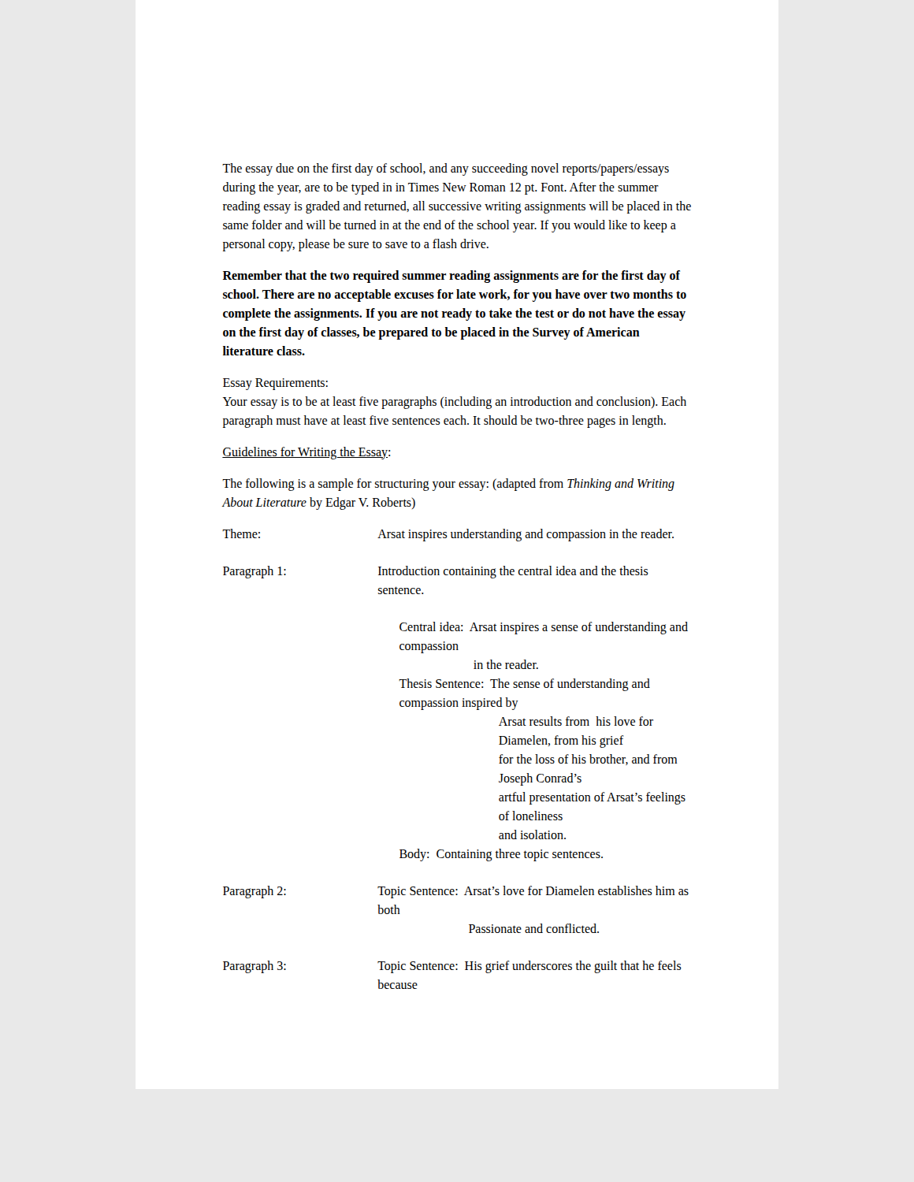The essay due on the first day of school, and any succeeding novel reports/papers/essays during the year, are to be typed in in Times New Roman 12 pt. Font. After the summer reading essay is graded and returned, all successive writing assignments will be placed in the same folder and will be turned in at the end of the school year. If you would like to keep a personal copy, please be sure to save to a flash drive.
Remember that the two required summer reading assignments are for the first day of school. There are no acceptable excuses for late work, for you have over two months to complete the assignments. If you are not ready to take the test or do not have the essay on the first day of classes, be prepared to be placed in the Survey of American literature class.
Essay Requirements:
Your essay is to be at least five paragraphs (including an introduction and conclusion). Each paragraph must have at least five sentences each. It should be two-three pages in length.
Guidelines for Writing the Essay:
The following is a sample for structuring your essay: (adapted from Thinking and Writing About Literature by Edgar V. Roberts)
Theme:
Arsat inspires understanding and compassion in the reader.
Paragraph 1:
Introduction containing the central idea and the thesis sentence.
Central idea: Arsat inspires a sense of understanding and compassion in the reader. Thesis Sentence: The sense of understanding and compassion inspired by Arsat results from his love for Diamelen, from his grief for the loss of his brother, and from Joseph Conrad’s artful presentation of Arsat’s feelings of loneliness and isolation. Body: Containing three topic sentences.
Paragraph 2:
Topic Sentence: Arsat’s love for Diamelen establishes him as both Passionate and conflicted.
Paragraph 3:
Topic Sentence: His grief underscores the guilt that he feels because